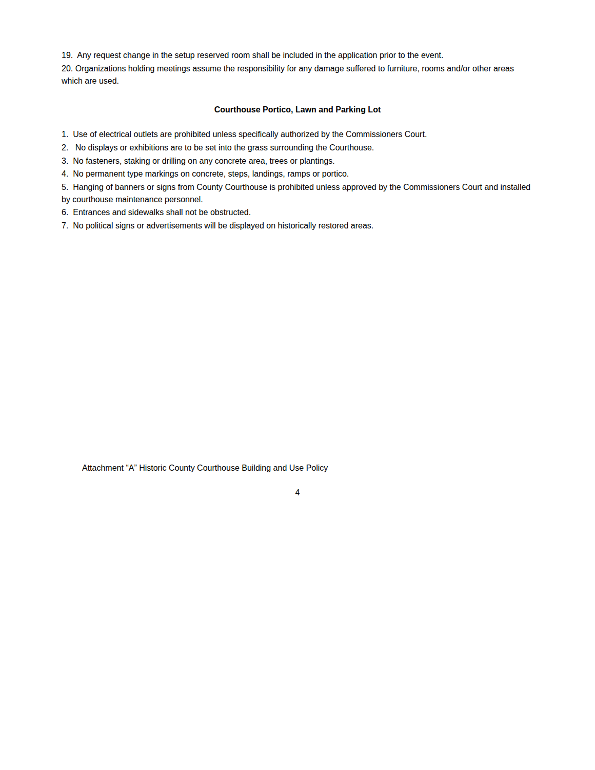19. Any request change in the setup reserved room shall be included in the application prior to the event.
20. Organizations holding meetings assume the responsibility for any damage suffered to furniture, rooms and/or other areas which are used.
Courthouse Portico, Lawn and Parking Lot
1. Use of electrical outlets are prohibited unless specifically authorized by the Commissioners Court.
2. No displays or exhibitions are to be set into the grass surrounding the Courthouse.
3. No fasteners, staking or drilling on any concrete area, trees or plantings.
4. No permanent type markings on concrete, steps, landings, ramps or portico.
5. Hanging of banners or signs from County Courthouse is prohibited unless approved by the Commissioners Court and installed by courthouse maintenance personnel.
6. Entrances and sidewalks shall not be obstructed.
7. No political signs or advertisements will be displayed on historically restored areas.
Attachment “A” Historic County Courthouse Building and Use Policy
4